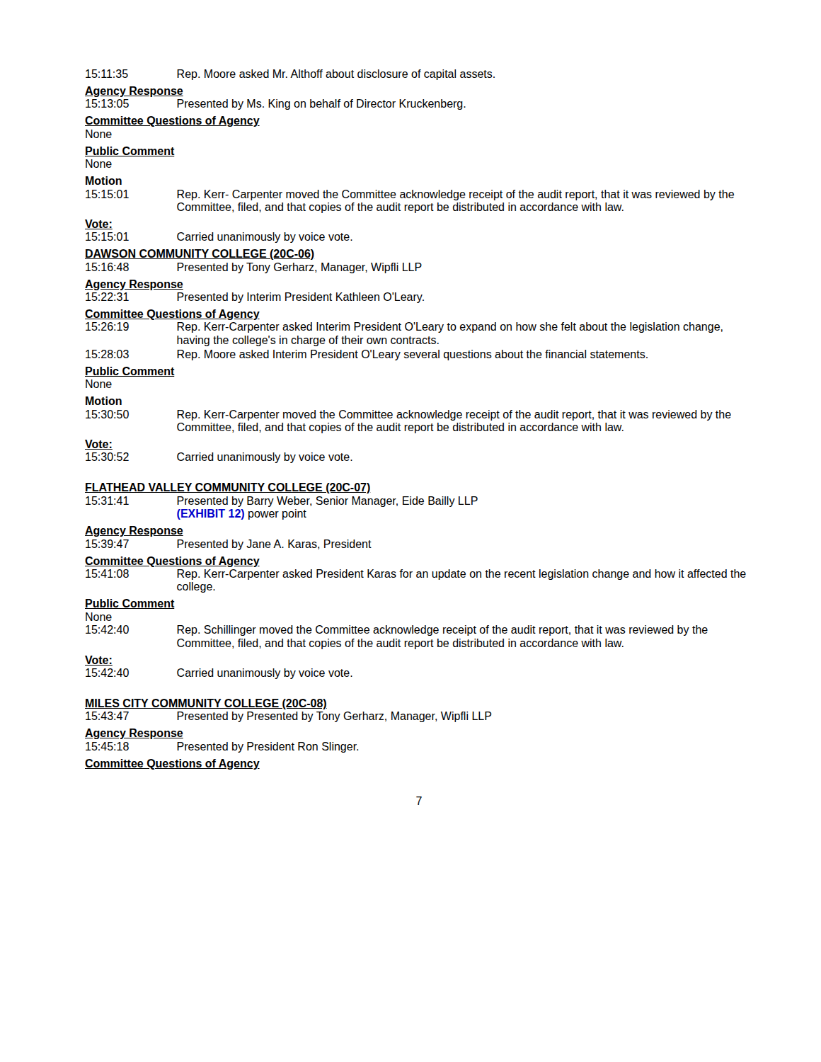15:11:35
Rep. Moore asked Mr. Althoff about disclosure of capital assets.
Agency Response
15:13:05
Presented by Ms. King on behalf of Director Kruckenberg.
Committee Questions of Agency
None
Public Comment
None
Motion
15:15:01
Rep. Kerr- Carpenter moved the Committee acknowledge receipt of the audit report, that it was reviewed by the Committee, filed, and that copies of the audit report be distributed in accordance with law.
Vote:
15:15:01
Carried unanimously by voice vote.
DAWSON COMMUNITY COLLEGE (20C-06)
15:16:48
Presented by Tony Gerharz, Manager, Wipfli LLP
Agency Response
15:22:31
Presented by Interim President Kathleen O'Leary.
Committee Questions of Agency
15:26:19
Rep. Kerr-Carpenter asked Interim President O'Leary to expand on how she felt about the legislation change, having the college's in charge of their own contracts.
15:28:03
Rep. Moore asked Interim President O'Leary several questions about the financial statements.
Public Comment
None
Motion
15:30:50
Rep. Kerr-Carpenter moved the Committee acknowledge receipt of the audit report, that it was reviewed by the Committee, filed, and that copies of the audit report be distributed in accordance with law.
Vote:
15:30:52
Carried unanimously by voice vote.
FLATHEAD VALLEY COMMUNITY COLLEGE (20C-07)
15:31:41
Presented by Barry Weber, Senior Manager, Eide Bailly LLP
(EXHIBIT 12) power point
Agency Response
15:39:47
Presented by Jane A. Karas, President
Committee Questions of Agency
15:41:08
Rep. Kerr-Carpenter asked President Karas for an update on the recent legislation change and how it affected the college.
Public Comment
None
15:42:40
Rep. Schillinger moved the Committee acknowledge receipt of the audit report, that it was reviewed by the Committee, filed, and that copies of the audit report be distributed in accordance with law.
Vote:
15:42:40
Carried unanimously by voice vote.
MILES CITY COMMUNITY COLLEGE (20C-08)
15:43:47
Presented by Presented by Tony Gerharz, Manager, Wipfli LLP
Agency Response
15:45:18
Presented by President Ron Slinger.
Committee Questions of Agency
7